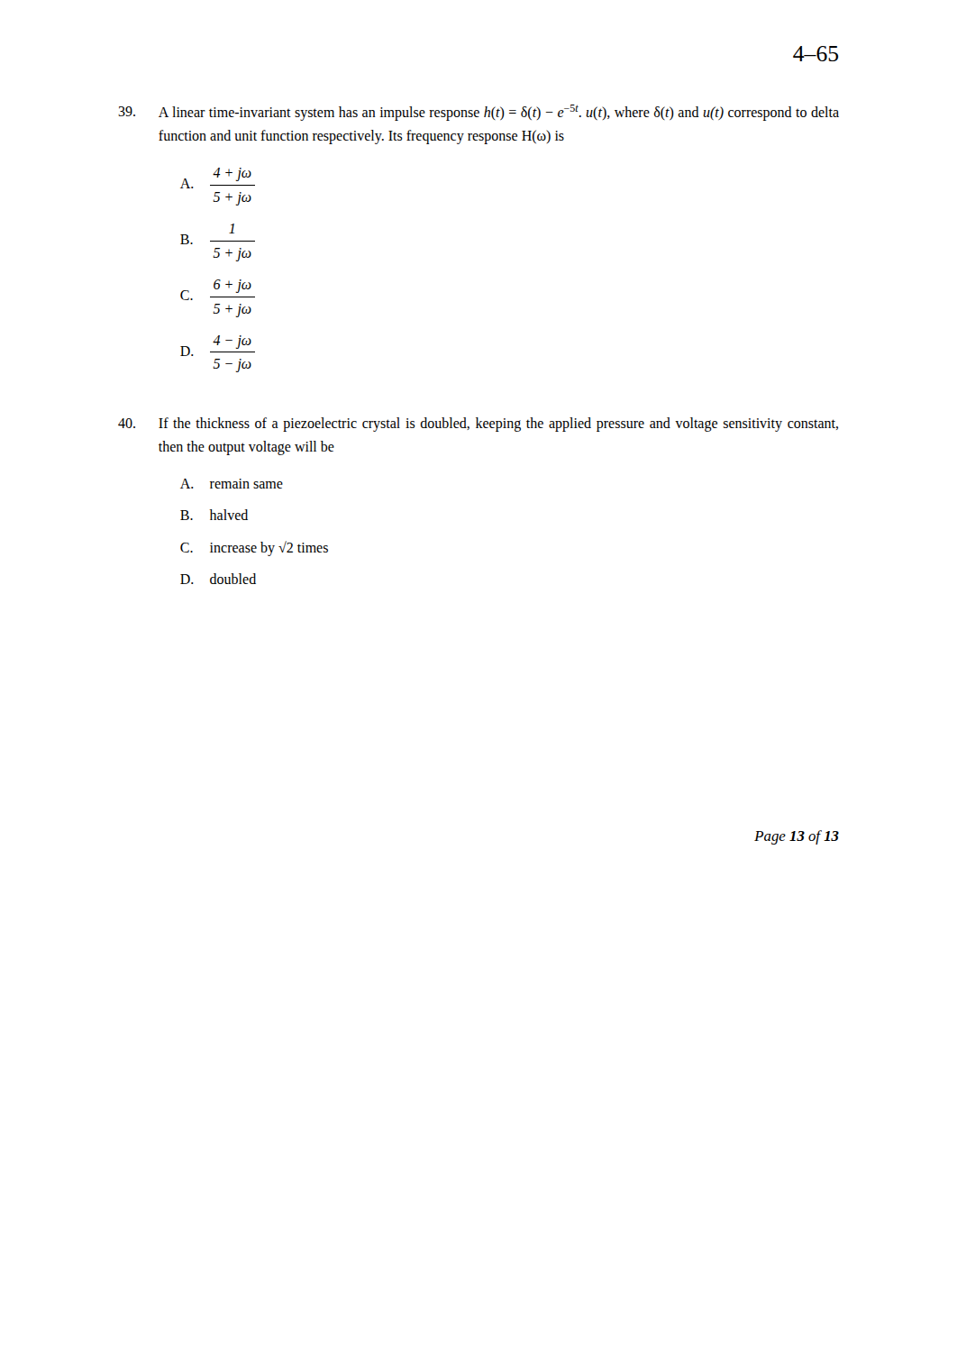4–65
A linear time-invariant system has an impulse response h(t) = δ(t) − e−5t. u(t), where δ(t) and u(t) correspond to delta function and unit function respectively. Its frequency response H(ω) is
A. 4 + jω 5 + jω
B. 15 + jω
C. 6 + jω 5 + jω
D. 4 − jω 5 − jω
If the thickness of a piezoelectric crystal is doubled, keeping the applied pressure and voltage sensitivity constant, then the output voltage will be
A. remain same
B. halved
C. increase by √2 times
D. doubled
Page 13 of 13